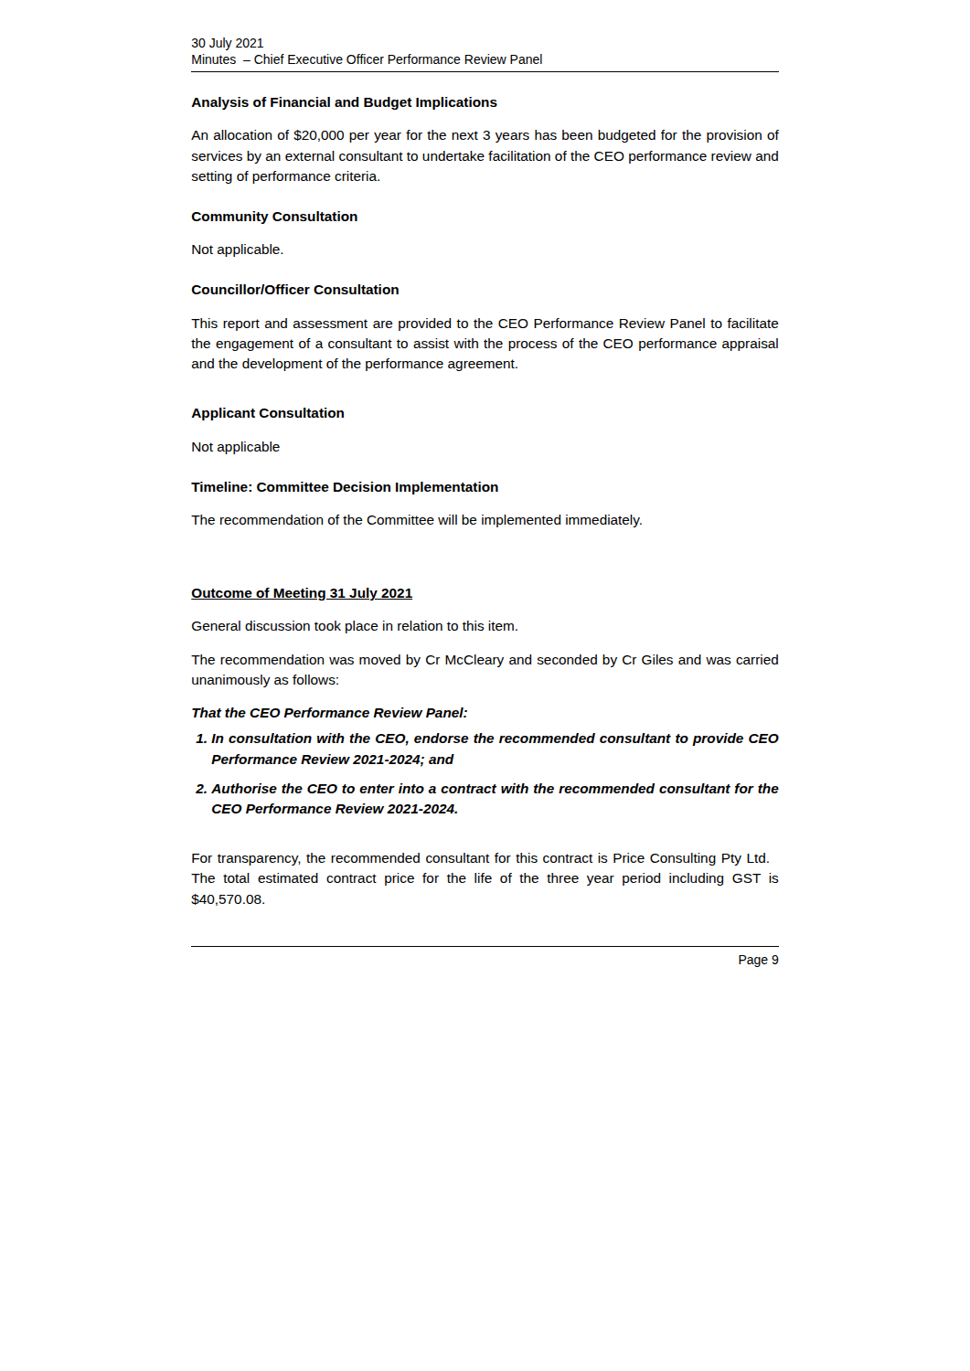30 July 2021
Minutes – Chief Executive Officer Performance Review Panel
Analysis of Financial and Budget Implications
An allocation of $20,000 per year for the next 3 years has been budgeted for the provision of services by an external consultant to undertake facilitation of the CEO performance review and setting of performance criteria.
Community Consultation
Not applicable.
Councillor/Officer Consultation
This report and assessment are provided to the CEO Performance Review Panel to facilitate the engagement of a consultant to assist with the process of the CEO performance appraisal and the development of the performance agreement.
Applicant Consultation
Not applicable
Timeline: Committee Decision Implementation
The recommendation of the Committee will be implemented immediately.
Outcome of Meeting 31 July 2021
General discussion took place in relation to this item.
The recommendation was moved by Cr McCleary and seconded by Cr Giles and was carried unanimously as follows:
That the CEO Performance Review Panel:
In consultation with the CEO, endorse the recommended consultant to provide CEO Performance Review 2021-2024; and
Authorise the CEO to enter into a contract with the recommended consultant for the CEO Performance Review 2021-2024.
For transparency, the recommended consultant for this contract is Price Consulting Pty Ltd. The total estimated contract price for the life of the three year period including GST is $40,570.08.
Page 9